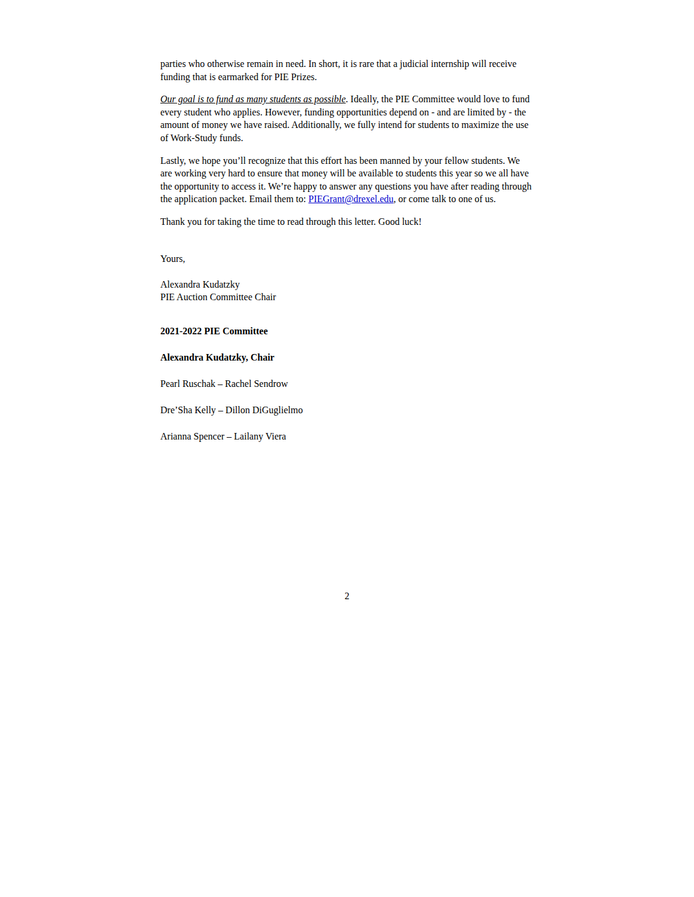parties who otherwise remain in need. In short, it is rare that a judicial internship will receive funding that is earmarked for PIE Prizes.
Our goal is to fund as many students as possible. Ideally, the PIE Committee would love to fund every student who applies. However, funding opportunities depend on - and are limited by - the amount of money we have raised. Additionally, we fully intend for students to maximize the use of Work-Study funds.
Lastly, we hope you’ll recognize that this effort has been manned by your fellow students. We are working very hard to ensure that money will be available to students this year so we all have the opportunity to access it. We’re happy to answer any questions you have after reading through the application packet. Email them to: PIEGrant@drexel.edu, or come talk to one of us.
Thank you for taking the time to read through this letter. Good luck!
Yours,
Alexandra Kudatzky
PIE Auction Committee Chair
2021-2022 PIE Committee
Alexandra Kudatzky, Chair
Pearl Ruschak – Rachel Sendrow
Dre’Sha Kelly – Dillon DiGuglielmo
Arianna Spencer – Lailany Viera
2